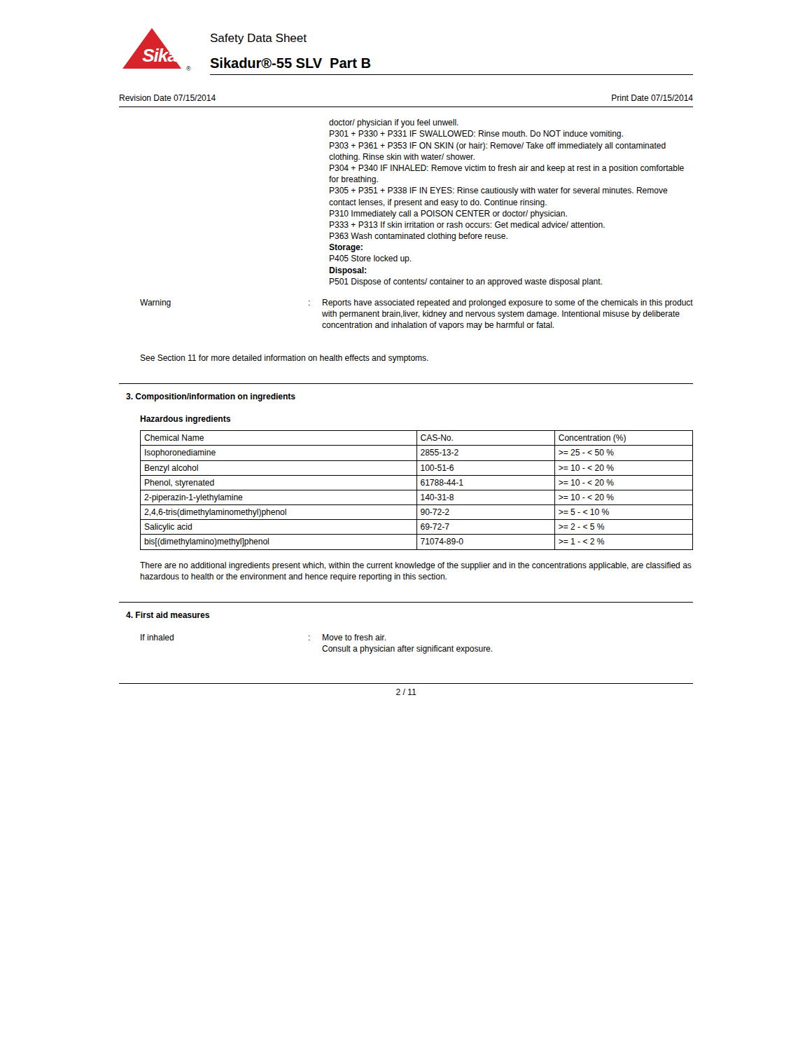Sika
®
Safety Data Sheet
Sikadur®-55 SLV Part B
Revision Date 07/15/2014
Print Date 07/15/2014
doctor/ physician if you feel unwell.
P301 + P330 + P331 IF SWALLOWED: Rinse mouth. Do NOT induce vomiting.
P303 + P361 + P353 IF ON SKIN (or hair): Remove/ Take off immediately all contaminated clothing. Rinse skin with water/ shower.
P304 + P340 IF INHALED: Remove victim to fresh air and keep at rest in a position comfortable for breathing.
P305 + P351 + P338 IF IN EYES: Rinse cautiously with water for several minutes. Remove contact lenses, if present and easy to do. Continue rinsing.
P310 Immediately call a POISON CENTER or doctor/ physician.
P333 + P313 If skin irritation or rash occurs: Get medical advice/ attention.
P363 Wash contaminated clothing before reuse.
Storage:
P405 Store locked up.
Disposal:
P501 Dispose of contents/ container to an approved waste disposal plant.
Warning
:
Reports have associated repeated and prolonged exposure to some of the chemicals in this product with permanent brain,liver, kidney and nervous system damage. Intentional misuse by deliberate concentration and inhalation of vapors may be harmful or fatal.
See Section 11 for more detailed information on health effects and symptoms.
3. Composition/information on ingredients
Hazardous ingredients
| Chemical Name | CAS-No. | Concentration (%) |
| Isophoronediamine | 2855-13-2 | >= 25 - < 50 % |
| Benzyl alcohol | 100-51-6 | >= 10 - < 20 % |
| Phenol, styrenated | 61788-44-1 | >= 10 - < 20 % |
| 2-piperazin-1-ylethylamine | 140-31-8 | >= 10 - < 20 % |
| 2,4,6-tris(dimethylaminomethyl)phenol | 90-72-2 | >= 5 - < 10 % |
| Salicylic acid | 69-72-7 | >= 2 - < 5 % |
| bis[(dimethylamino)methyl]phenol | 71074-89-0 | >= 1 - < 2 % |
There are no additional ingredients present which, within the current knowledge of the supplier and in the concentrations applicable, are classified as hazardous to health or the environment and hence require reporting in this section.
4. First aid measures
If inhaled
:
Move to fresh air.
Consult a physician after significant exposure.
2 / 11